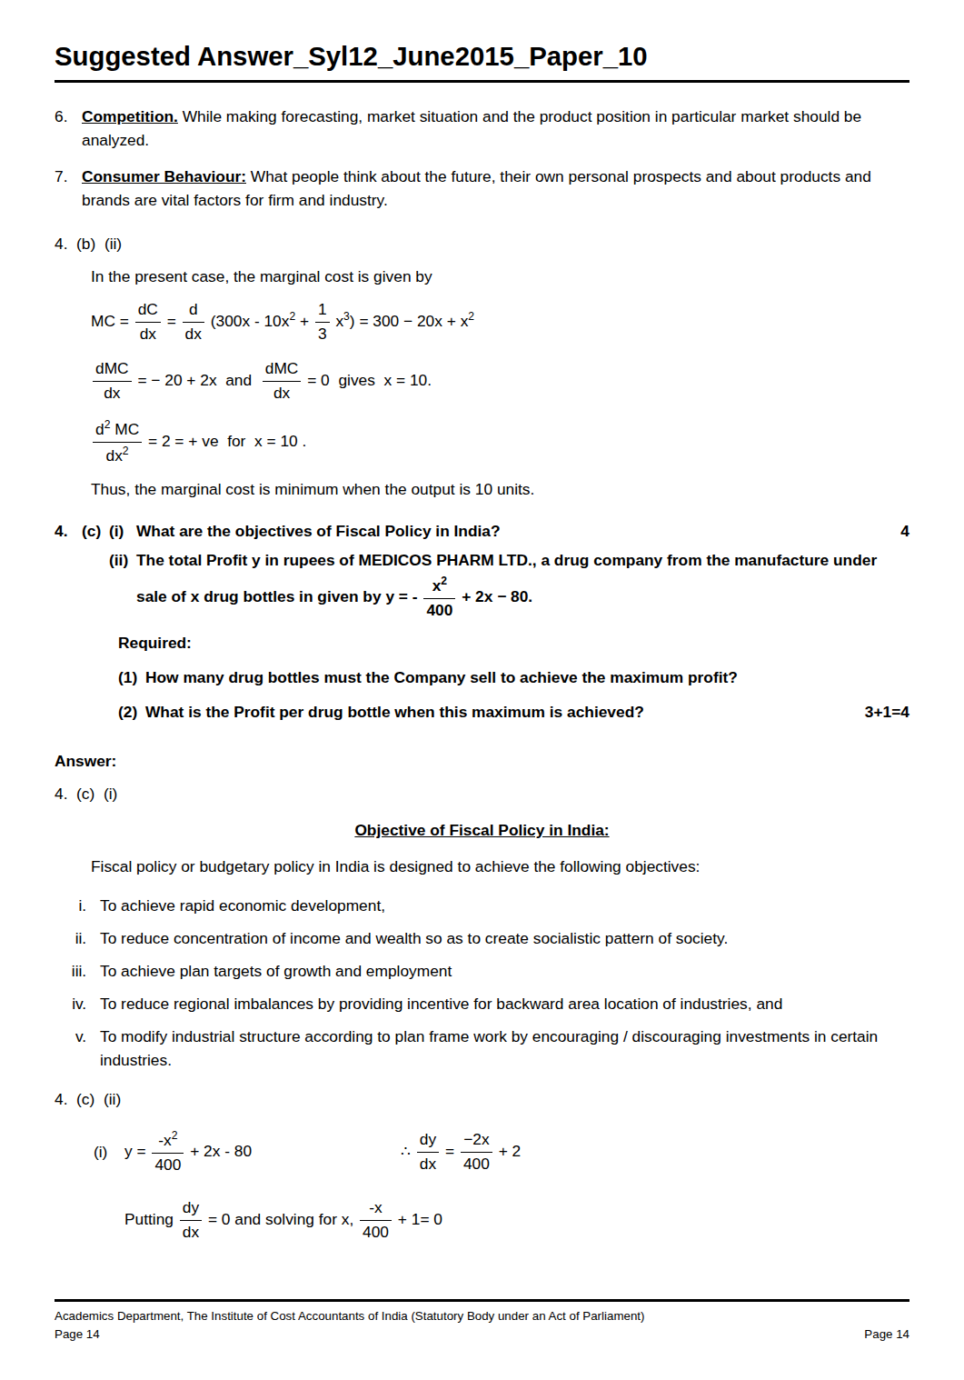Suggested Answer_Syl12_June2015_Paper_10
6.
Competition. While making forecasting, market situation and the product position in particular market should be analyzed.
7.
Consumer Behaviour: What people think about the future, their own personal prospects and about products and brands are vital factors for firm and industry.
4. (b) (ii)
In the present case, the marginal cost is given by
MC = dC dx = ddx (300x - 10x2 + 13 x3) = 300 − 20x + x2
dMC dx = − 20 + 2x and dMC dx = 0 gives x = 10.
d2 MC dx2 = 2 = + ve for x = 10 .
Thus, the marginal cost is minimum when the output is 10 units.
4.
(c)
(i)
What are the objectives of Fiscal Policy in India?4
(ii)
The total Profit y in rupees of MEDICOS PHARM LTD., a drug company from the manufacture under sale of x drug bottles in given by y = - x2400 + 2x − 80.
Required:
(1)
How many drug bottles must the Company sell to achieve the maximum profit?
(2)
What is the Profit per drug bottle when this maximum is achieved?3+1=4
Answer:
4. (c) (i)
Objective of Fiscal Policy in India:
Fiscal policy or budgetary policy in India is designed to achieve the following objectives:
To achieve rapid economic development,
To reduce concentration of income and wealth so as to create socialistic pattern of society.
To achieve plan targets of growth and employment
To reduce regional imbalances by providing incentive for backward area location of industries, and
To modify industrial structure according to plan frame work by encouraging / discouraging investments in certain industries.
4. (c) (ii)
| (i) | y = -x 2 400 + 2x - 80 | ∴ dy dx = −2x 400 + 2 |
| | Putting dy dx = 0 and solving for x, -x 400 + 1= 0 |
Academics Department, The Institute of Cost Accountants of India (Statutory Body under an Act of Parliament)
Page 14
Page 14